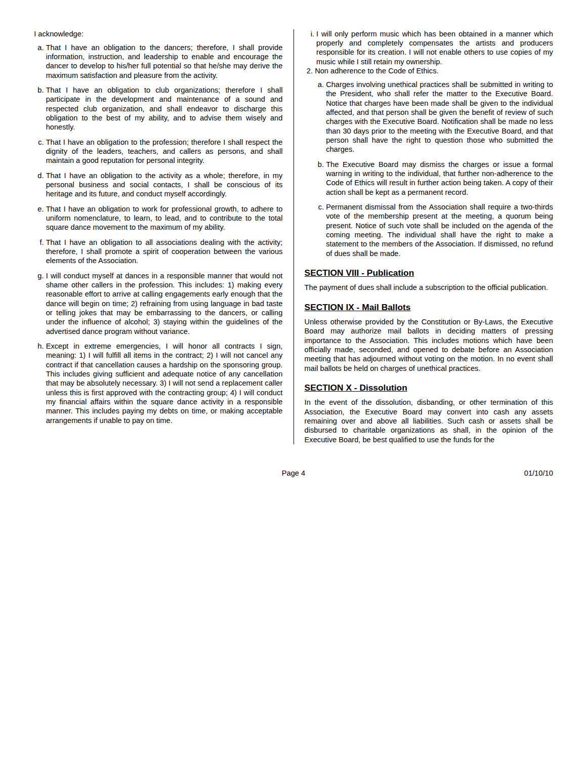I acknowledge:
That I have an obligation to the dancers; therefore, I shall provide information, instruction, and leadership to enable and encourage the dancer to develop to his/her full potential so that he/she may derive the maximum satisfaction and pleasure from the activity.
That I have an obligation to club organizations; therefore I shall participate in the development and maintenance of a sound and respected club organization, and shall endeavor to discharge this obligation to the best of my ability, and to advise them wisely and honestly.
That I have an obligation to the profession; therefore I shall respect the dignity of the leaders, teachers, and callers as persons, and shall maintain a good reputation for personal integrity.
That I have an obligation to the activity as a whole; therefore, in my personal business and social contacts, I shall be conscious of its heritage and its future, and conduct myself accordingly.
That I have an obligation to work for professional growth, to adhere to uniform nomenclature, to learn, to lead, and to contribute to the total square dance movement to the maximum of my ability.
That I have an obligation to all associations dealing with the activity; therefore, I shall promote a spirit of cooperation between the various elements of the Association.
I will conduct myself at dances in a responsible manner that would not shame other callers in the profession. This includes: 1) making every reasonable effort to arrive at calling engagements early enough that the dance will begin on time; 2) refraining from using language in bad taste or telling jokes that may be embarrassing to the dancers, or calling under the influence of alcohol; 3) staying within the guidelines of the advertised dance program without variance.
Except in extreme emergencies, I will honor all contracts I sign, meaning: 1) I will fulfill all items in the contract; 2) I will not cancel any contract if that cancellation causes a hardship on the sponsoring group. This includes giving sufficient and adequate notice of any cancellation that may be absolutely necessary. 3) I will not send a replacement caller unless this is first approved with the contracting group; 4) I will conduct my financial affairs within the square dance activity in a responsible manner. This includes paying my debts on time, or making acceptable arrangements if unable to pay on time.
I will only perform music which has been obtained in a manner which properly and completely compensates the artists and producers responsible for its creation. I will not enable others to use copies of my music while I still retain my ownership.
Non adherence to the Code of Ethics.
Charges involving unethical practices shall be submitted in writing to the President, who shall refer the matter to the Executive Board. Notice that charges have been made shall be given to the individual affected, and that person shall be given the benefit of review of such charges with the Executive Board. Notification shall be made no less than 30 days prior to the meeting with the Executive Board, and that person shall have the right to question those who submitted the charges.
The Executive Board may dismiss the charges or issue a formal warning in writing to the individual, that further non-adherence to the Code of Ethics will result in further action being taken. A copy of their action shall be kept as a permanent record.
Permanent dismissal from the Association shall require a two-thirds vote of the membership present at the meeting, a quorum being present. Notice of such vote shall be included on the agenda of the coming meeting. The individual shall have the right to make a statement to the members of the Association. If dismissed, no refund of dues shall be made.
SECTION VIII - Publication
The payment of dues shall include a subscription to the official publication.
SECTION IX - Mail Ballots
Unless otherwise provided by the Constitution or By-Laws, the Executive Board may authorize mail ballots in deciding matters of pressing importance to the Association. This includes motions which have been officially made, seconded, and opened to debate before an Association meeting that has adjourned without voting on the motion. In no event shall mail ballots be held on charges of unethical practices.
SECTION X - Dissolution
In the event of the dissolution, disbanding, or other termination of this Association, the Executive Board may convert into cash any assets remaining over and above all liabilities. Such cash or assets shall be disbursed to charitable organizations as shall, in the opinion of the Executive Board, be best qualified to use the funds for the
Page 4 01/10/10